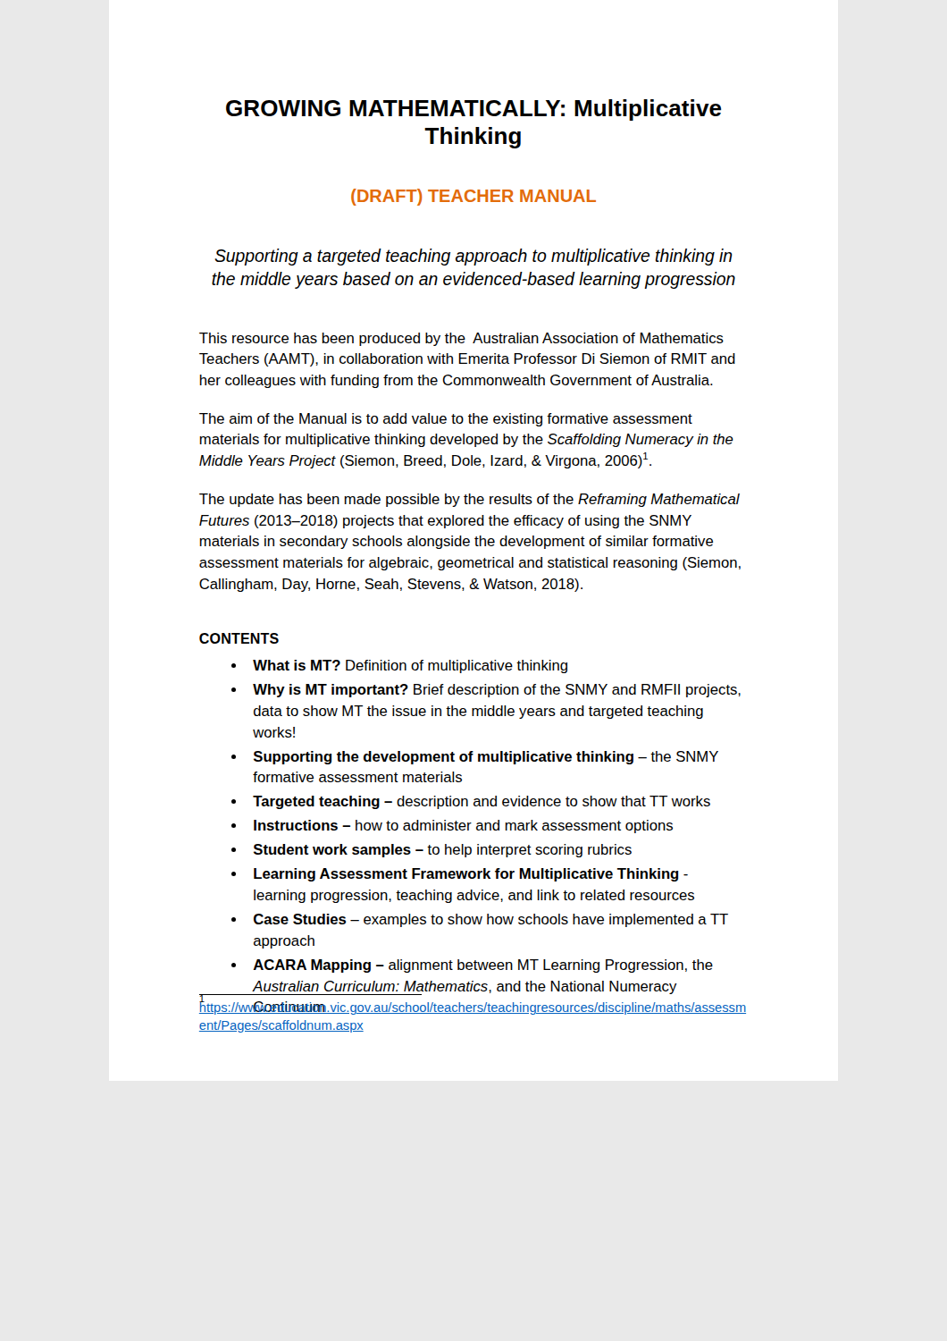GROWING MATHEMATICALLY: Multiplicative Thinking
(DRAFT) TEACHER MANUAL
Supporting a targeted teaching approach to multiplicative thinking in the middle years based on an evidenced-based learning progression
This resource has been produced by the Australian Association of Mathematics Teachers (AAMT), in collaboration with Emerita Professor Di Siemon of RMIT and her colleagues with funding from the Commonwealth Government of Australia.
The aim of the Manual is to add value to the existing formative assessment materials for multiplicative thinking developed by the Scaffolding Numeracy in the Middle Years Project (Siemon, Breed, Dole, Izard, & Virgona, 2006)1.
The update has been made possible by the results of the Reframing Mathematical Futures (2013–2018) projects that explored the efficacy of using the SNMY materials in secondary schools alongside the development of similar formative assessment materials for algebraic, geometrical and statistical reasoning (Siemon, Callingham, Day, Horne, Seah, Stevens, & Watson, 2018).
CONTENTS
What is MT? Definition of multiplicative thinking
Why is MT important? Brief description of the SNMY and RMFII projects, data to show MT the issue in the middle years and targeted teaching works!
Supporting the development of multiplicative thinking – the SNMY formative assessment materials
Targeted teaching – description and evidence to show that TT works
Instructions – how to administer and mark assessment options
Student work samples – to help interpret scoring rubrics
Learning Assessment Framework for Multiplicative Thinking - learning progression, teaching advice, and link to related resources
Case Studies – examples to show how schools have implemented a TT approach
ACARA Mapping – alignment between MT Learning Progression, the Australian Curriculum: Mathematics, and the National Numeracy Continuum
1
https://www.education.vic.gov.au/school/teachers/teachingresources/discipline/maths/assessment/Pages/scaffoldnum.aspx